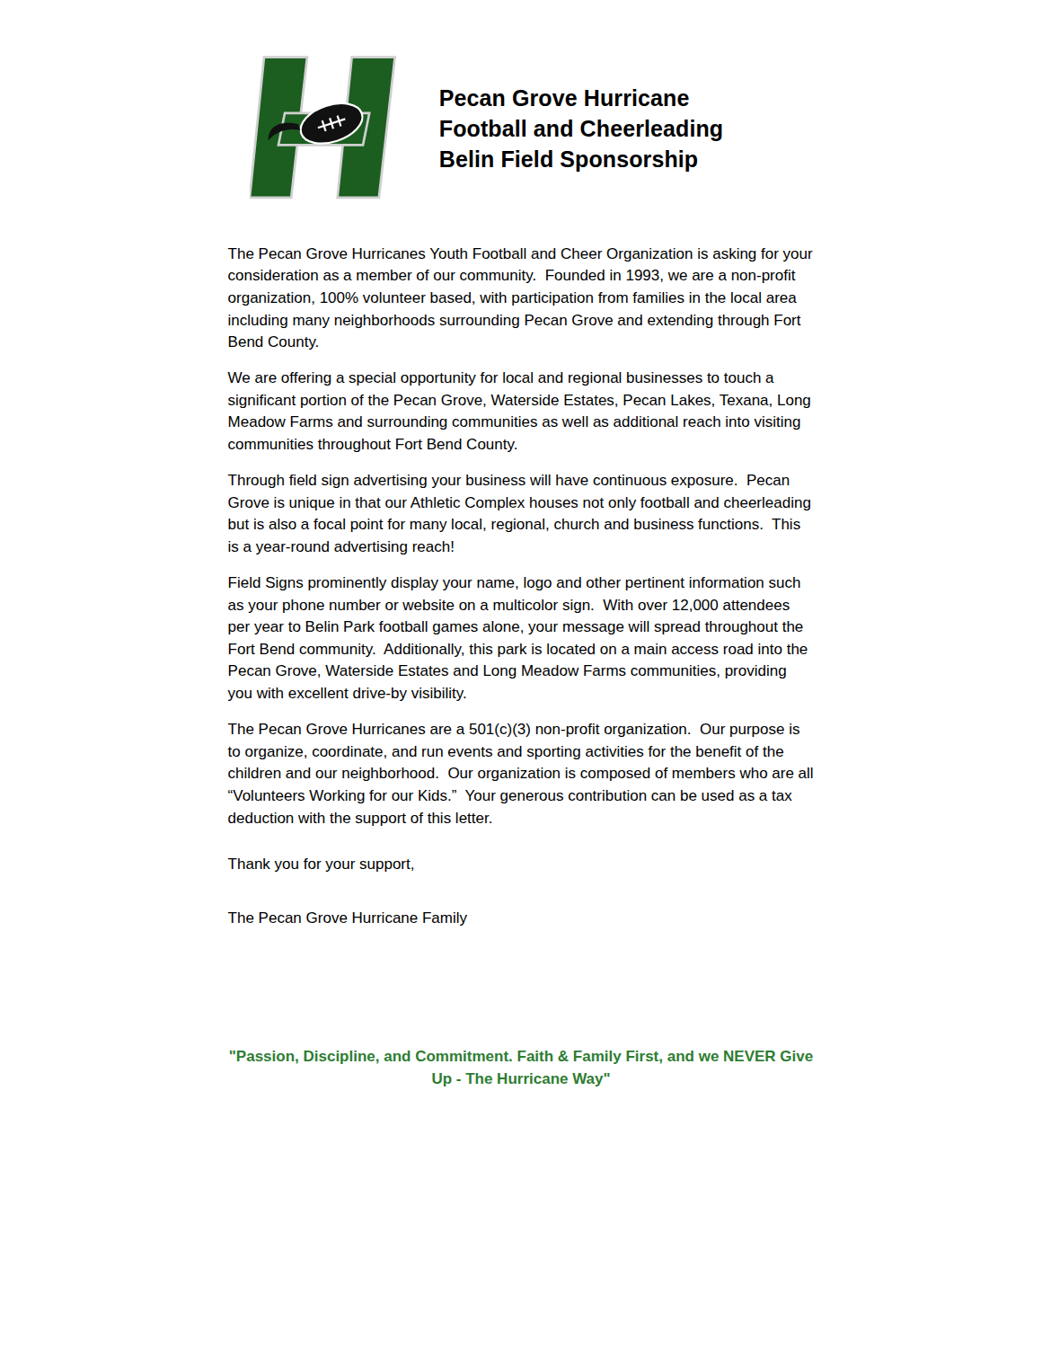Pecan Grove Hurricanes H logo with football
Pecan Grove Hurricane Football and Cheerleading Belin Field Sponsorship
The Pecan Grove Hurricanes Youth Football and Cheer Organization is asking for your consideration as a member of our community. Founded in 1993, we are a non-profit organization, 100% volunteer based, with participation from families in the local area including many neighborhoods surrounding Pecan Grove and extending through Fort Bend County.
We are offering a special opportunity for local and regional businesses to touch a significant portion of the Pecan Grove, Waterside Estates, Pecan Lakes, Texana, Long Meadow Farms and surrounding communities as well as additional reach into visiting communities throughout Fort Bend County.
Through field sign advertising your business will have continuous exposure. Pecan Grove is unique in that our Athletic Complex houses not only football and cheerleading but is also a focal point for many local, regional, church and business functions. This is a year-round advertising reach!
Field Signs prominently display your name, logo and other pertinent information such as your phone number or website on a multicolor sign. With over 12,000 attendees per year to Belin Park football games alone, your message will spread throughout the Fort Bend community. Additionally, this park is located on a main access road into the Pecan Grove, Waterside Estates and Long Meadow Farms communities, providing you with excellent drive-by visibility.
The Pecan Grove Hurricanes are a 501(c)(3) non-profit organization. Our purpose is to organize, coordinate, and run events and sporting activities for the benefit of the children and our neighborhood. Our organization is composed of members who are all “Volunteers Working for our Kids.” Your generous contribution can be used as a tax deduction with the support of this letter.
Thank you for your support,
The Pecan Grove Hurricane Family
"Passion, Discipline, and Commitment. Faith & Family First, and we NEVER Give Up - The Hurricane Way"